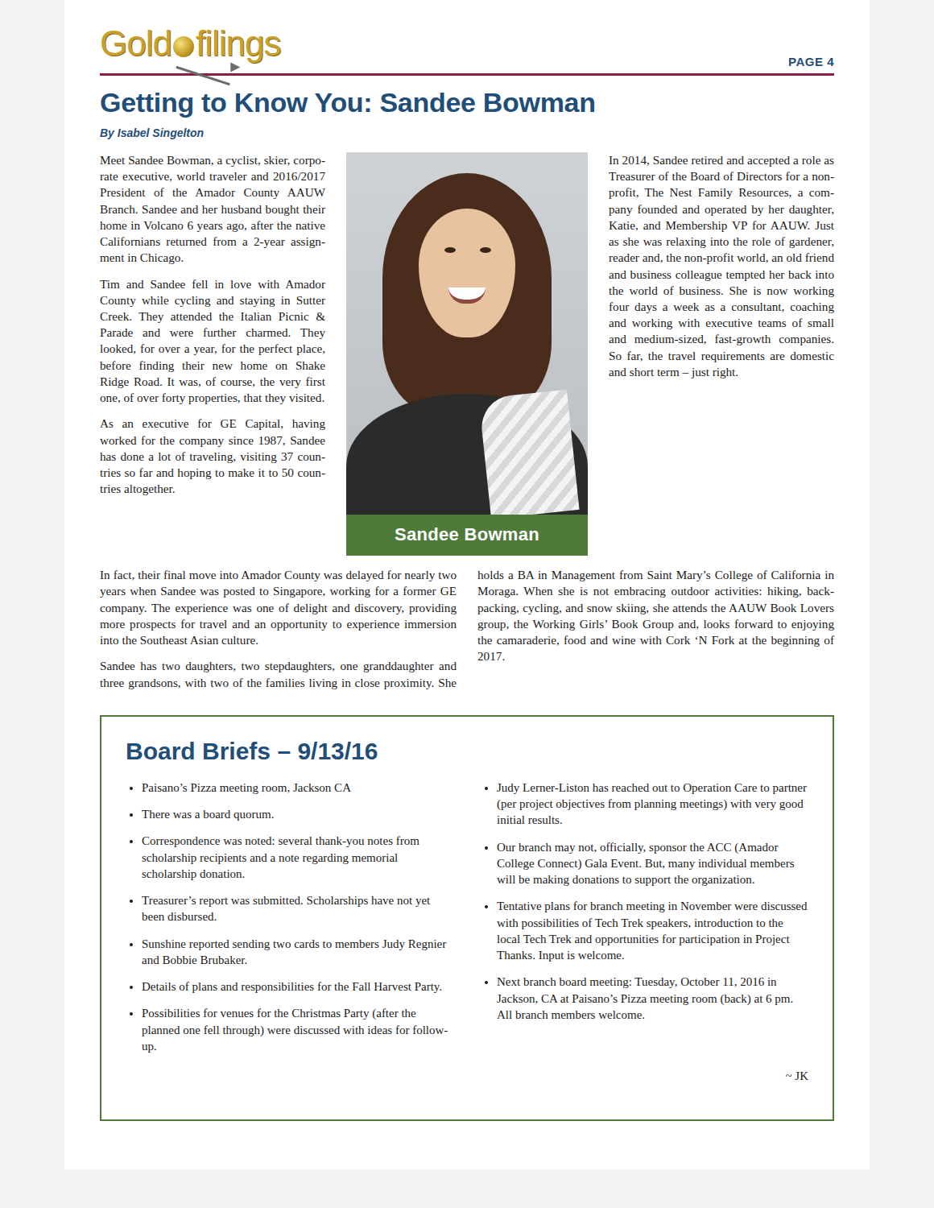Gold filings
PAGE 4
Getting to Know You: Sandee Bowman
By Isabel Singelton
Meet Sandee Bowman, a cyclist, skier, corporate executive, world traveler and 2016/2017 President of the Amador County AAUW Branch. Sandee and her husband bought their home in Volcano 6 years ago, after the native Californians returned from a 2-year assignment in Chicago.
Tim and Sandee fell in love with Amador County while cycling and staying in Sutter Creek. They attended the Italian Picnic & Parade and were further charmed. They looked, for over a year, for the perfect place, before finding their new home on Shake Ridge Road. It was, of course, the very first one, of over forty properties, that they visited.
As an executive for GE Capital, having worked for the company since 1987, Sandee has done a lot of traveling, visiting 37 countries so far and hoping to make it to 50 countries altogether.
Sandee Bowman
In 2014, Sandee retired and accepted a role as Treasurer of the Board of Directors for a non-profit, The Nest Family Resources, a company founded and operated by her daughter, Katie, and Membership VP for AAUW. Just as she was relaxing into the role of gardener, reader and, the non-profit world, an old friend and business colleague tempted her back into the world of business. She is now working four days a week as a consultant, coaching and working with executive teams of small and medium-sized, fast-growth companies. So far, the travel requirements are domestic and short term – just right.
In fact, their final move into Amador County was delayed for nearly two years when Sandee was posted to Singapore, working for a former GE company. The experience was one of delight and discovery, providing more prospects for travel and an opportunity to experience immersion into the Southeast Asian culture.
Sandee has two daughters, two stepdaughters, one granddaughter and three grandsons, with two of the families living in close proximity. She holds a BA in Management from Saint Mary’s College of California in Moraga. When she is not embracing outdoor activities: hiking, backpacking, cycling, and snow skiing, she attends the AAUW Book Lovers group, the Working Girls’ Book Group and, looks forward to enjoying the camaraderie, food and wine with Cork ‘N Fork at the beginning of 2017.
Board Briefs – 9/13/16
Paisano’s Pizza meeting room, Jackson CA
There was a board quorum.
Correspondence was noted: several thank-you notes from scholarship recipients and a note regarding memorial scholarship donation.
Treasurer’s report was submitted. Scholarships have not yet been disbursed.
Sunshine reported sending two cards to members Judy Regnier and Bobbie Brubaker.
Details of plans and responsibilities for the Fall Harvest Party.
Possibilities for venues for the Christmas Party (after the planned one fell through) were discussed with ideas for follow-up.
Judy Lerner-Liston has reached out to Operation Care to partner (per project objectives from planning meetings) with very good initial results.
Our branch may not, officially, sponsor the ACC (Amador College Connect) Gala Event. But, many individual members will be making donations to support the organization.
Tentative plans for branch meeting in November were discussed with possibilities of Tech Trek speakers, introduction to the local Tech Trek and opportunities for participation in Project Thanks. Input is welcome.
Next branch board meeting: Tuesday, October 11, 2016 in Jackson, CA at Paisano’s Pizza meeting room (back) at 6 pm. All branch members welcome.
~ JK